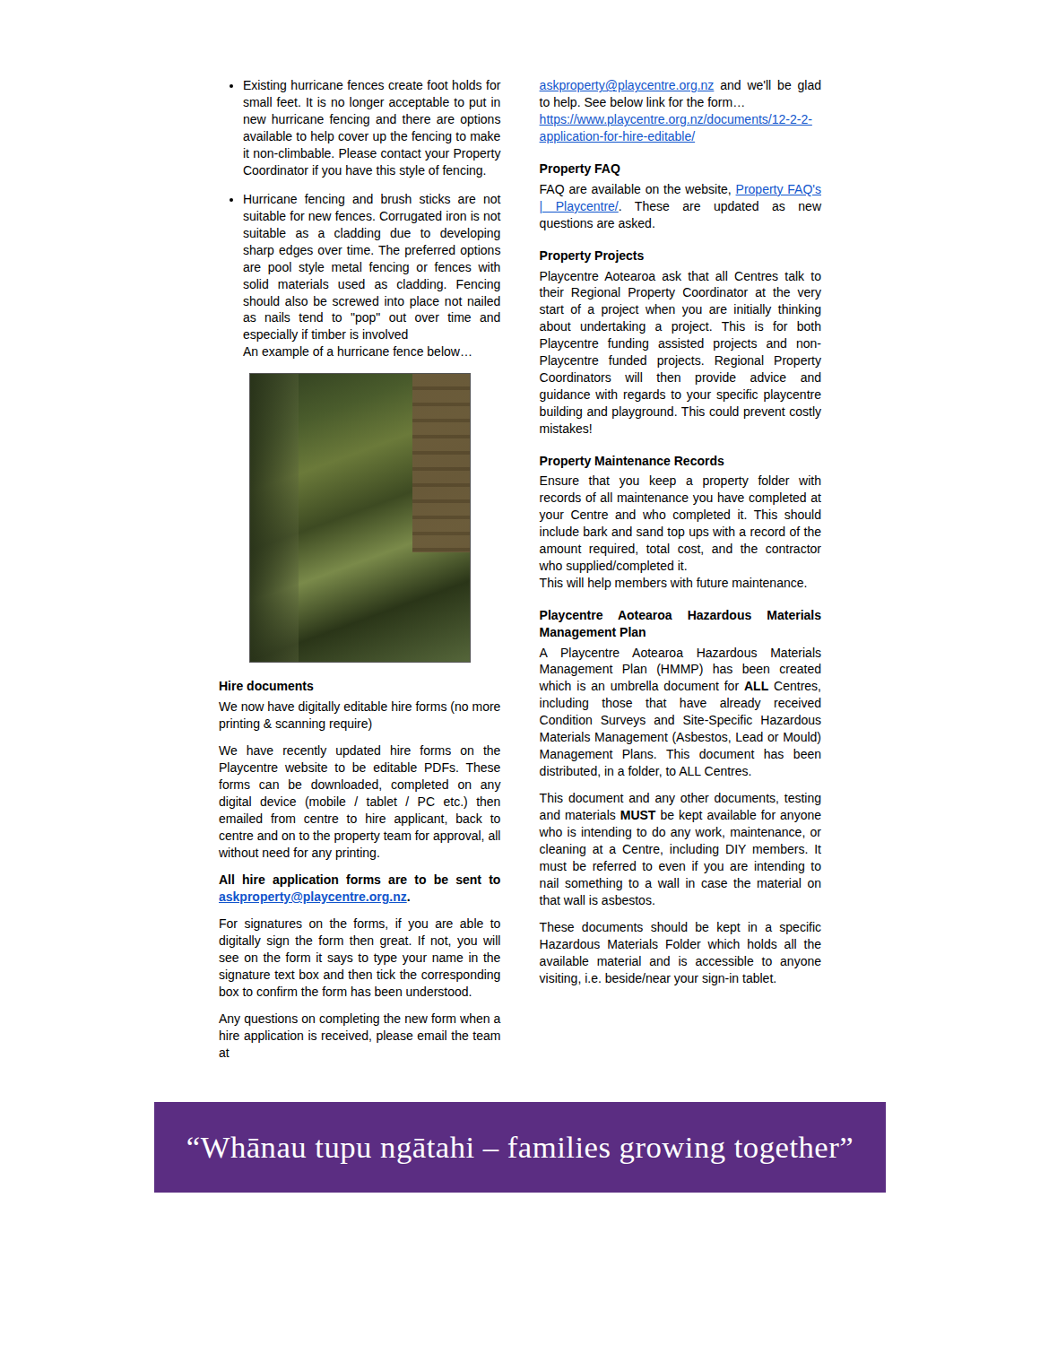Existing hurricane fences create foot holds for small feet. It is no longer acceptable to put in new hurricane fencing and there are options available to help cover up the fencing to make it non-climbable. Please contact your Property Coordinator if you have this style of fencing.
Hurricane fencing and brush sticks are not suitable for new fences. Corrugated iron is not suitable as a cladding due to developing sharp edges over time. The preferred options are pool style metal fencing or fences with solid materials used as cladding. Fencing should also be screwed into place not nailed as nails tend to "pop" out over time and especially if timber is involved
An example of a hurricane fence below…
Hire documents
We now have digitally editable hire forms (no more printing & scanning require)
We have recently updated hire forms on the Playcentre website to be editable PDFs. These forms can be downloaded, completed on any digital device (mobile / tablet / PC etc.) then emailed from centre to hire applicant, back to centre and on to the property team for approval, all without need for any printing.
All hire application forms are to be sent to askproperty@playcentre.org.nz.
For signatures on the forms, if you are able to digitally sign the form then great. If not, you will see on the form it says to type your name in the signature text box and then tick the corresponding box to confirm the form has been understood.
Any questions on completing the new form when a hire application is received, please email the team at
askproperty@playcentre.org.nz and we'll be glad to help. See below link for the form…
https://www.playcentre.org.nz/documents/12-2-2-application-for-hire-editable/
Property FAQ
FAQ are available on the website, Property FAQ's | Playcentre/. These are updated as new questions are asked.
Property Projects
Playcentre Aotearoa ask that all Centres talk to their Regional Property Coordinator at the very start of a project when you are initially thinking about undertaking a project. This is for both Playcentre funding assisted projects and non-Playcentre funded projects. Regional Property Coordinators will then provide advice and guidance with regards to your specific playcentre building and playground. This could prevent costly mistakes!
Property Maintenance Records
Ensure that you keep a property folder with records of all maintenance you have completed at your Centre and who completed it. This should include bark and sand top ups with a record of the amount required, total cost, and the contractor who supplied/completed it.
This will help members with future maintenance.
Playcentre Aotearoa Hazardous Materials Management Plan
A Playcentre Aotearoa Hazardous Materials Management Plan (HMMP) has been created which is an umbrella document for ALL Centres, including those that have already received Condition Surveys and Site-Specific Hazardous Materials Management (Asbestos, Lead or Mould) Management Plans. This document has been distributed, in a folder, to ALL Centres.
This document and any other documents, testing and materials MUST be kept available for anyone who is intending to do any work, maintenance, or cleaning at a Centre, including DIY members. It must be referred to even if you are intending to nail something to a wall in case the material on that wall is asbestos.
These documents should be kept in a specific Hazardous Materials Folder which holds all the available material and is accessible to anyone visiting, i.e. beside/near your sign-in tablet.
“Whānau tupu ngātahi – families growing together”